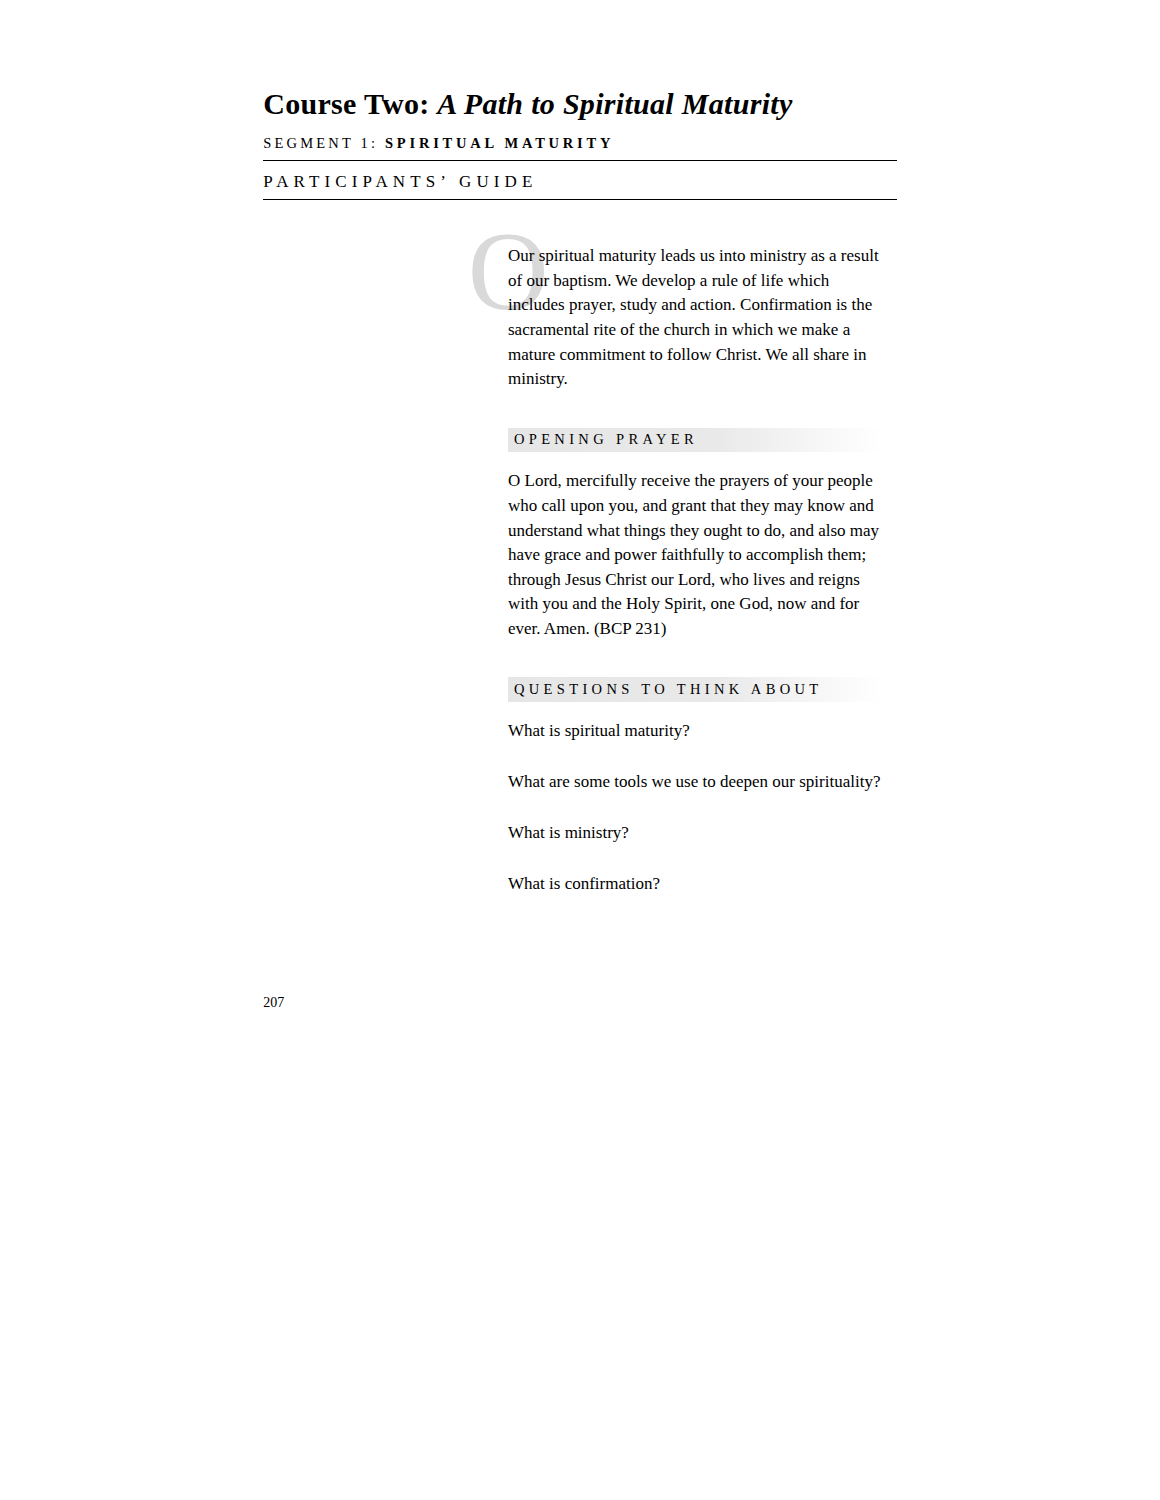Course Two: A Path to Spiritual Maturity
Segment 1: Spiritual Maturity
Participants’ Guide
O
Our spiritual maturity leads us into ministry as a result of our baptism. We develop a rule of life which includes prayer, study and action. Confirmation is the sacramental rite of the church in which we make a mature commitment to follow Christ. We all share in ministry.
Opening Prayer
O Lord, mercifully receive the prayers of your people who call upon you, and grant that they may know and understand what things they ought to do, and also may have grace and power faithfully to accomplish them; through Jesus Christ our Lord, who lives and reigns with you and the Holy Spirit, one God, now and for ever. Amen. (BCP 231)
Questions to Think About
What is spiritual maturity?
What are some tools we use to deepen our spirituality?
What is ministry?
What is confirmation?
207